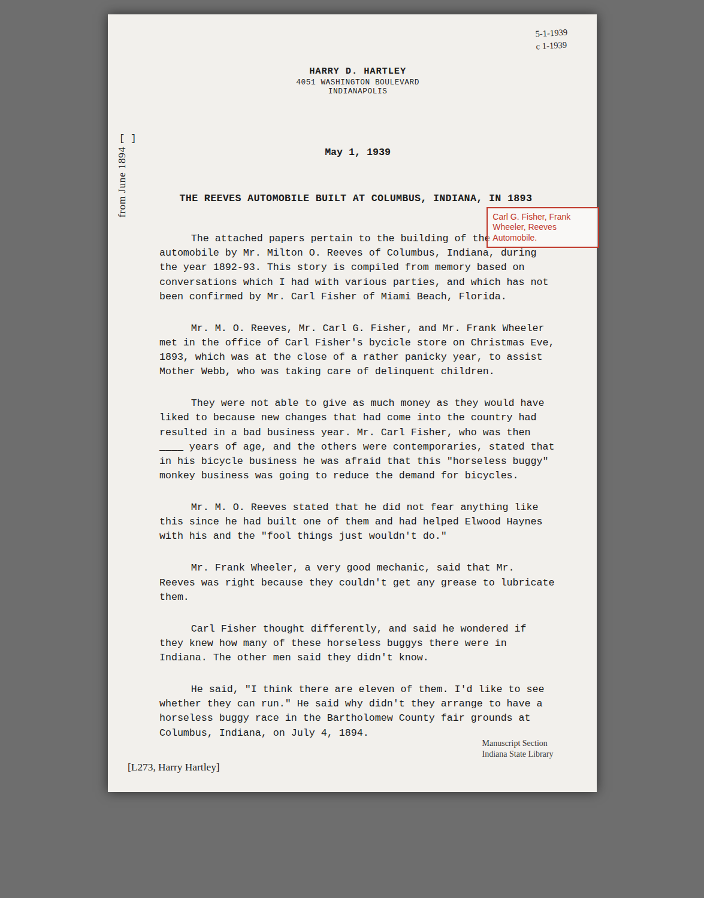5-1-1939
c 1-1939
HARRY D. HARTLEY
4051 WASHINGTON BOULEVARD
INDIANAPOLIS
May 1, 1939
THE REEVES AUTOMOBILE BUILT AT COLUMBUS, INDIANA, IN 1893
The attached papers pertain to the building of the automobile by Mr. Milton O. Reeves of Columbus, Indiana, during the year 1892-93. This story is compiled from memory based on conversations which I had with various parties, and which has not been confirmed by Mr. Carl Fisher of Miami Beach, Florida.
Mr. M. O. Reeves, Mr. Carl G. Fisher, and Mr. Frank Wheeler met in the office of Carl Fisher's bycicle store on Christmas Eve, 1893, which was at the close of a rather panicky year, to assist Mother Webb, who was taking care of delinquent children.
They were not able to give as much money as they would have liked to because new changes that had come into the country had resulted in a bad business year. Mr. Carl Fisher, who was then ____ years of age, and the others were contemporaries, stated that in his bicycle business he was afraid that this "horseless buggy" monkey business was going to reduce the demand for bicycles.
Mr. M. O. Reeves stated that he did not fear anything like this since he had built one of them and had helped Elwood Haynes with his and the "fool things just wouldn't do."
Mr. Frank Wheeler, a very good mechanic, said that Mr. Reeves was right because they couldn't get any grease to lubricate them.
Carl Fisher thought differently, and said he wondered if they knew how many of these horseless buggys there were in Indiana. The other men said they didn't know.
He said, "I think there are eleven of them. I'd like to see whether they can run." He said why didn't they arrange to have a horseless buggy race in the Bartholomew County fair grounds at Columbus, Indiana, on July 4, 1894.
Carl G. Fisher, Frank Wheeler, Reeves Automobile.
[ ]
from June 1894
Manuscript Section
Indiana State Library
[L273, Harry Hartley]